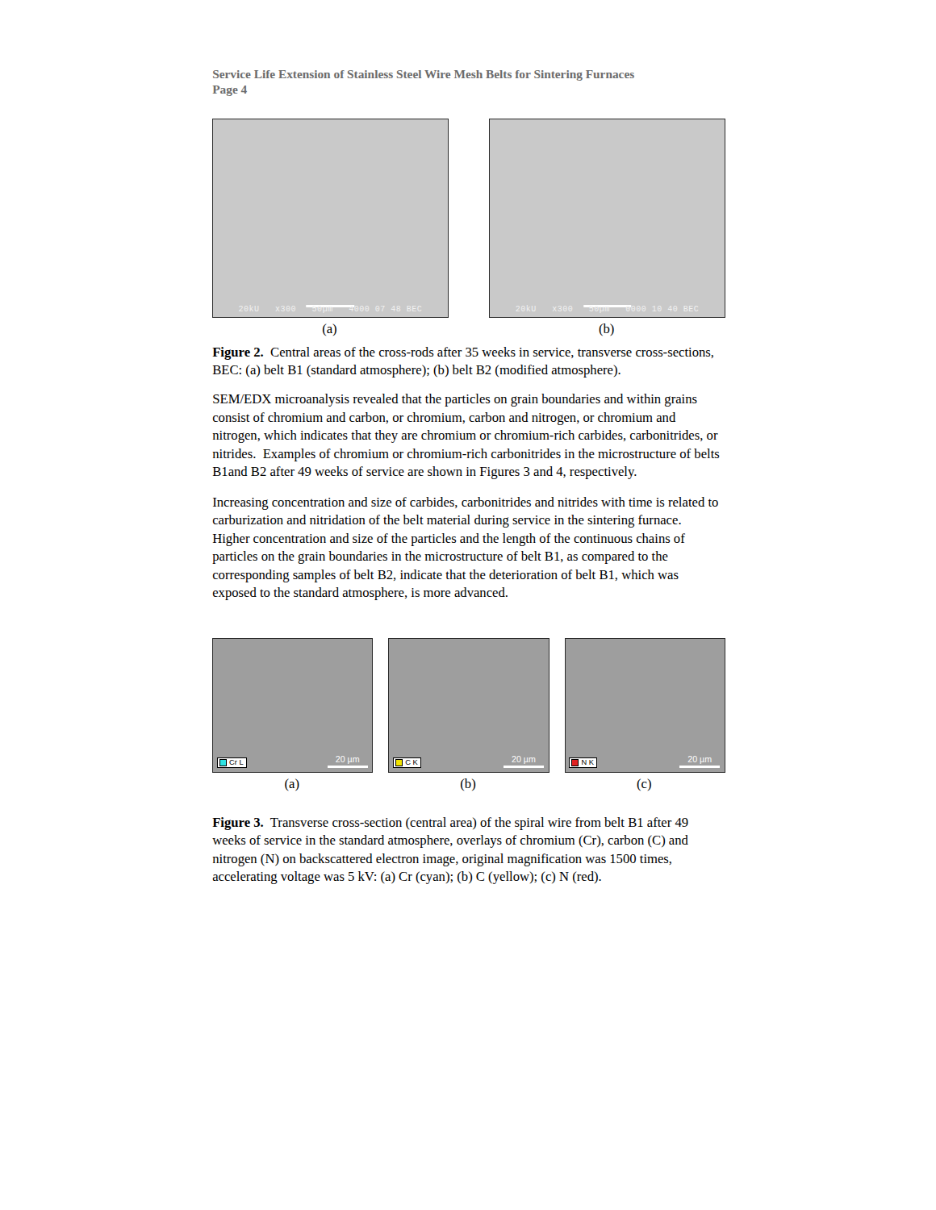Service Life Extension of Stainless Steel Wire Mesh Belts for Sintering Furnaces Page 4
20kU x300 50µm 4000 07 48 BEC
(a)
20kU x300 50µm 0000 10 40 BEC
(b)
Figure 2. Central areas of the cross-rods after 35 weeks in service, transverse cross-sections, BEC: (a) belt B1 (standard atmosphere); (b) belt B2 (modified atmosphere).
SEM/EDX microanalysis revealed that the particles on grain boundaries and within grains consist of chromium and carbon, or chromium, carbon and nitrogen, or chromium and nitrogen, which indicates that they are chromium or chromium-rich carbides, carbonitrides, or nitrides. Examples of chromium or chromium-rich carbonitrides in the microstructure of belts B1and B2 after 49 weeks of service are shown in Figures 3 and 4, respectively.
Increasing concentration and size of carbides, carbonitrides and nitrides with time is related to carburization and nitridation of the belt material during service in the sintering furnace. Higher concentration and size of the particles and the length of the continuous chains of particles on the grain boundaries in the microstructure of belt B1, as compared to the corresponding samples of belt B2, indicate that the deterioration of belt B1, which was exposed to the standard atmosphere, is more advanced.
Cr L
20 µm
C K
20 µm
N K
20 µm
(a)
(b)
(c)
Figure 3. Transverse cross-section (central area) of the spiral wire from belt B1 after 49 weeks of service in the standard atmosphere, overlays of chromium (Cr), carbon (C) and nitrogen (N) on backscattered electron image, original magnification was 1500 times, accelerating voltage was 5 kV: (a) Cr (cyan); (b) C (yellow); (c) N (red).